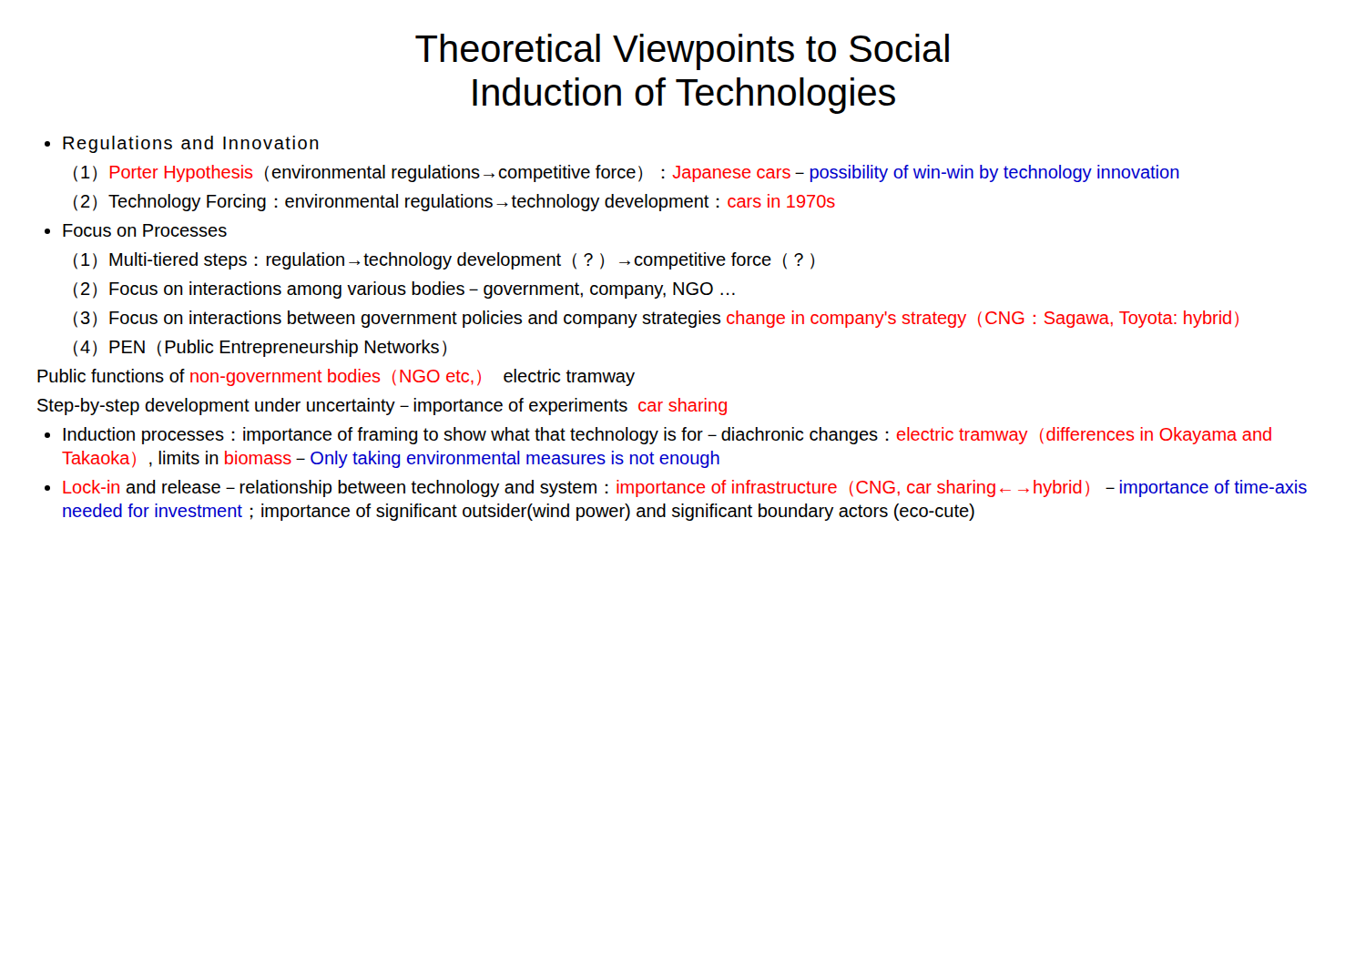Theoretical Viewpoints to Social
Induction of Technologies
Regulations and Innovation
（1）Porter Hypothesis（environmental regulations→competitive force）：Japanese cars－possibility of win-win by technology innovation
（2）Technology Forcing：environmental regulations→technology development：cars in 1970s
Focus on Processes
（1）Multi-tiered steps：regulation→technology development（？）→competitive force（？）
（2）Focus on interactions among various bodies－government, company, NGO …
（3）Focus on interactions between government policies and company strategies change in company's strategy（CNG：Sagawa, Toyota: hybrid）
（4）PEN（Public Entrepreneurship Networks）
Public functions of non-government bodies（NGO etc,） electric tramway
Step-by-step development under uncertainty－importance of experiments car sharing
Induction processes：importance of framing to show what that technology is for－diachronic changes：electric tramway（differences in Okayama and Takaoka）, limits in biomass－Only taking environmental measures is not enough
Lock-in and release－relationship between technology and system：importance of infrastructure（CNG, car sharing←→hybrid）－importance of time-axis needed for investment；importance of significant outsider(wind power) and significant boundary actors (eco-cute)